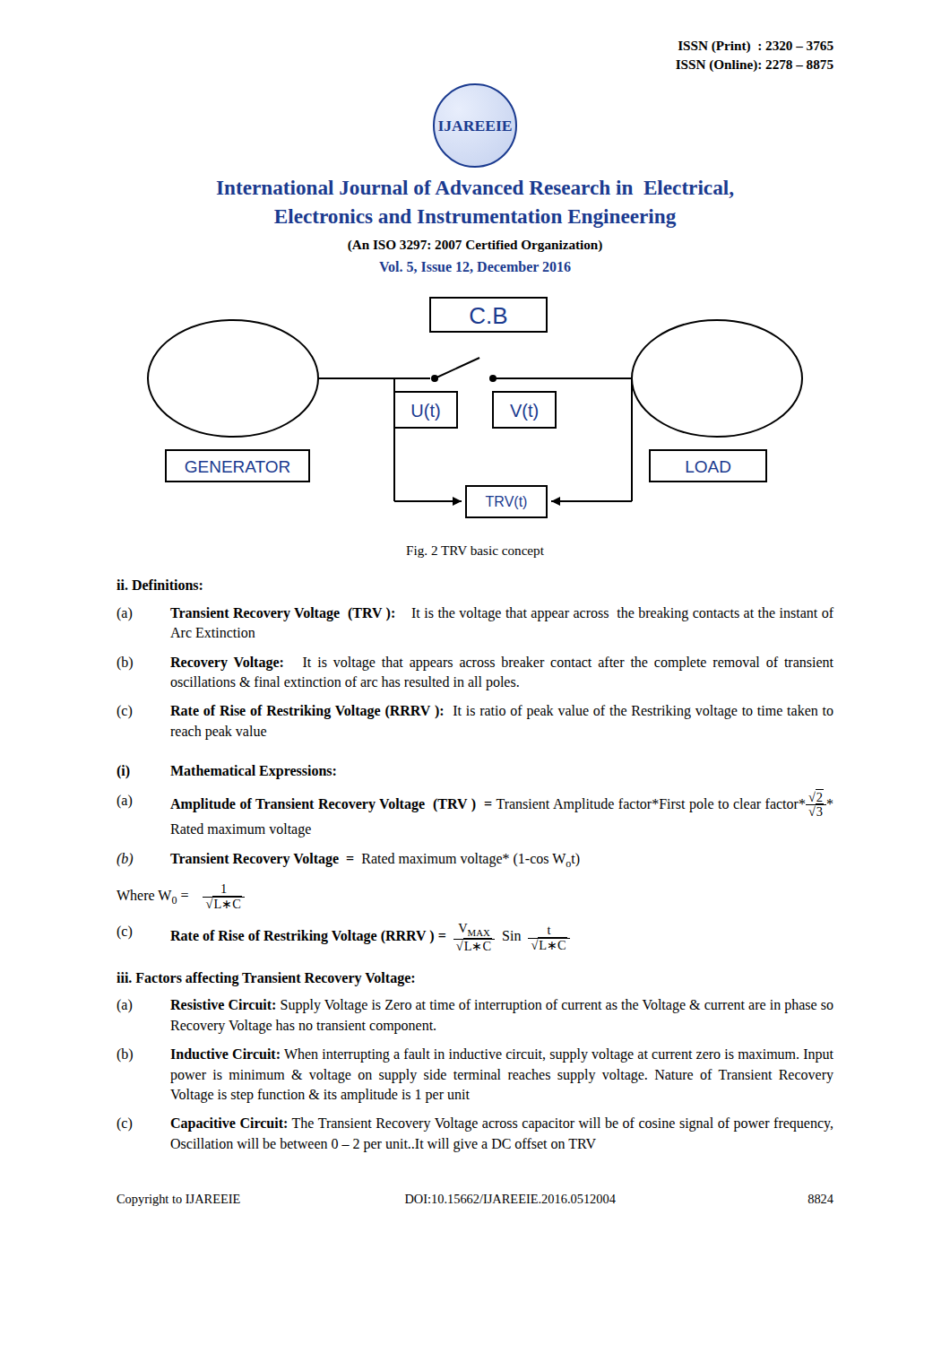ISSN (Print) : 2320 – 3765
ISSN (Online): 2278 – 8875
IJAREEIE
International Journal of Advanced Research in Electrical, Electronics and Instrumentation Engineering
(An ISO 3297: 2007 Certified Organization)
Vol. 5, Issue 12, December 2016
C.B U(t) V(t) GENERATOR LOAD TRV(t)
Fig. 2 TRV basic concept
ii. Definitions:
(a)
Transient Recovery Voltage (TRV ): It is the voltage that appear across the breaking contacts at the instant of Arc Extinction
(b)
Recovery Voltage: It is voltage that appears across breaker contact after the complete removal of transient oscillations & final extinction of arc has resulted in all poles.
(c)
Rate of Rise of Restriking Voltage (RRRV ): It is ratio of peak value of the Restriking voltage to time taken to reach peak value
(i)
Mathematical Expressions:
(a)
Amplitude of Transient Recovery Voltage (TRV ) = Transient Amplitude factor*First pole to clear factor*√2√3* Rated maximum voltage
(b)
Transient Recovery Voltage = Rated maximum voltage* (1-cos Wot)
Where W0 = 1√L∗C
(c)
Rate of Rise of Restriking Voltage (RRRV ) = VMAX√L∗C Sin t√L∗C
iii. Factors affecting Transient Recovery Voltage:
(a)
Resistive Circuit: Supply Voltage is Zero at time of interruption of current as the Voltage & current are in phase so Recovery Voltage has no transient component.
(b)
Inductive Circuit: When interrupting a fault in inductive circuit, supply voltage at current zero is maximum. Input power is minimum & voltage on supply side terminal reaches supply voltage. Nature of Transient Recovery Voltage is step function & its amplitude is 1 per unit
(c)
Capacitive Circuit: The Transient Recovery Voltage across capacitor will be of cosine signal of power frequency, Oscillation will be between 0 – 2 per unit..It will give a DC offset on TRV
Copyright to IJAREEIE
DOI:10.15662/IJAREEIE.2016.0512004
8824